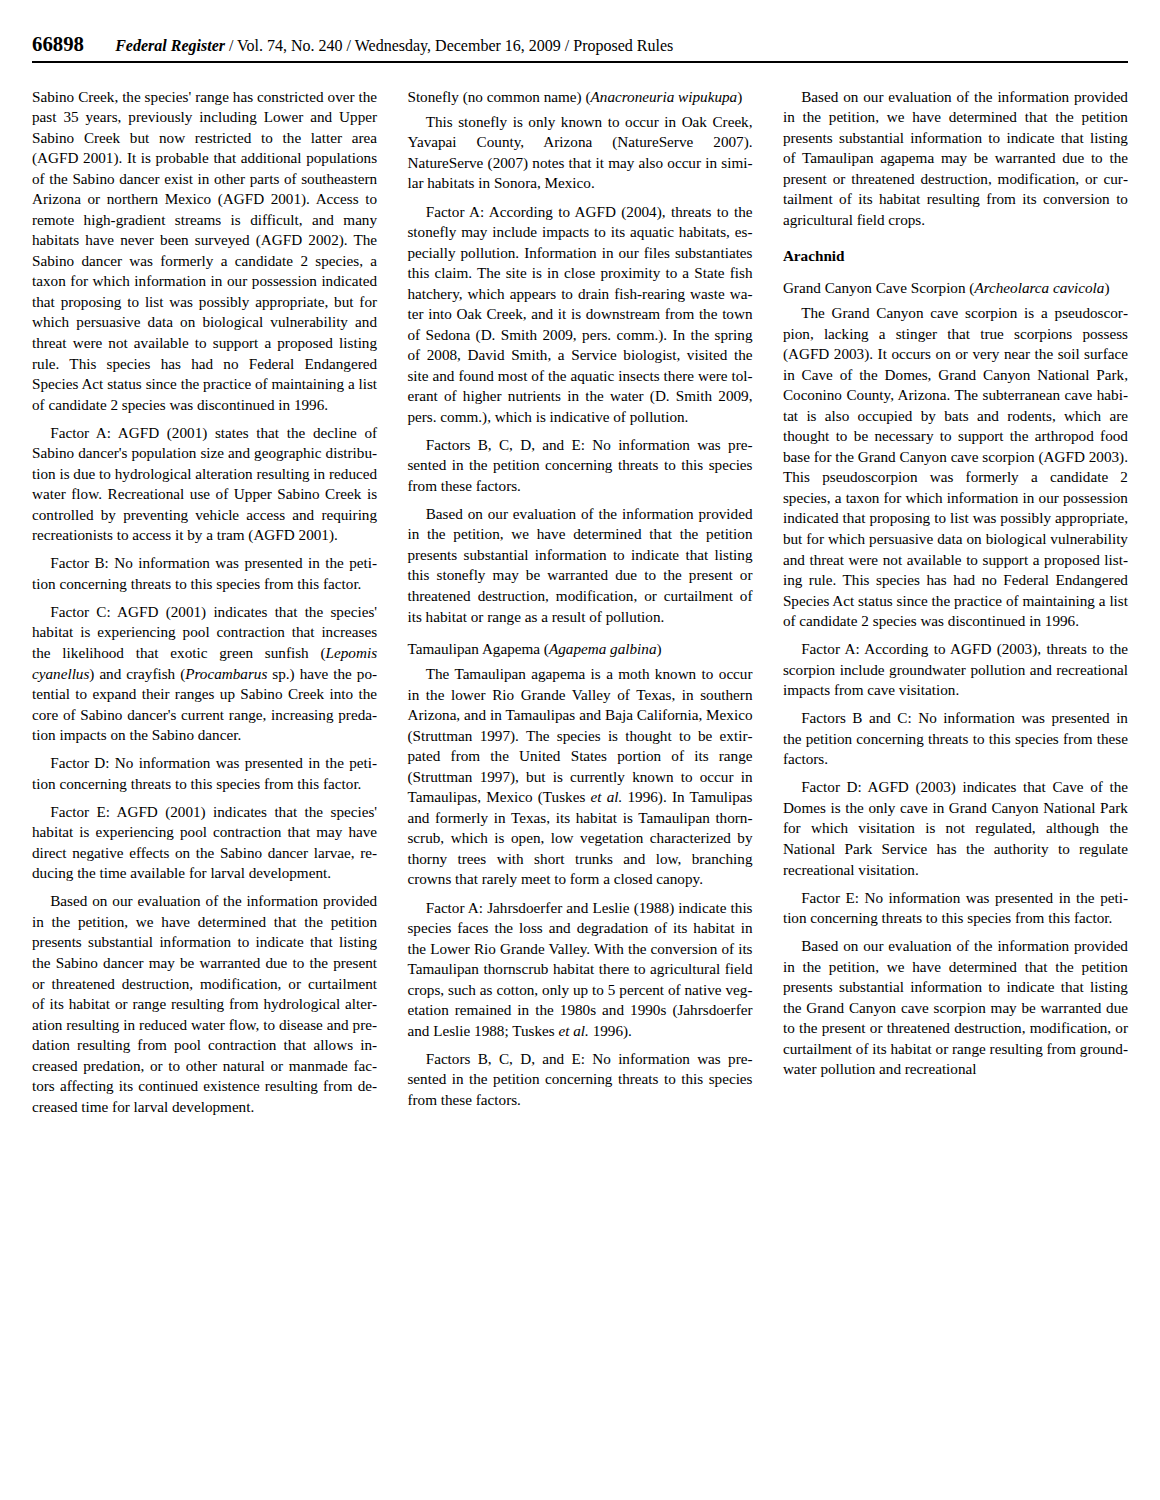66898 Federal Register / Vol. 74, No. 240 / Wednesday, December 16, 2009 / Proposed Rules
Sabino Creek, the species' range has constricted over the past 35 years, previously including Lower and Upper Sabino Creek but now restricted to the latter area (AGFD 2001). It is probable that additional populations of the Sabino dancer exist in other parts of southeastern Arizona or northern Mexico (AGFD 2001). Access to remote high-gradient streams is difficult, and many habitats have never been surveyed (AGFD 2002). The Sabino dancer was formerly a candidate 2 species, a taxon for which information in our possession indicated that proposing to list was possibly appropriate, but for which persuasive data on biological vulnerability and threat were not available to support a proposed listing rule. This species has had no Federal Endangered Species Act status since the practice of maintaining a list of candidate 2 species was discontinued in 1996.
Factor A: AGFD (2001) states that the decline of Sabino dancer's population size and geographic distribution is due to hydrological alteration resulting in reduced water flow. Recreational use of Upper Sabino Creek is controlled by preventing vehicle access and requiring recreationists to access it by a tram (AGFD 2001).
Factor B: No information was presented in the petition concerning threats to this species from this factor.
Factor C: AGFD (2001) indicates that the species' habitat is experiencing pool contraction that increases the likelihood that exotic green sunfish (Lepomis cyanellus) and crayfish (Procambarus sp.) have the potential to expand their ranges up Sabino Creek into the core of Sabino dancer's current range, increasing predation impacts on the Sabino dancer.
Factor D: No information was presented in the petition concerning threats to this species from this factor.
Factor E: AGFD (2001) indicates that the species' habitat is experiencing pool contraction that may have direct negative effects on the Sabino dancer larvae, reducing the time available for larval development.
Based on our evaluation of the information provided in the petition, we have determined that the petition presents substantial information to indicate that listing the Sabino dancer may be warranted due to the present or threatened destruction, modification, or curtailment of its habitat or range resulting from hydrological alteration resulting in reduced water flow, to disease and predation resulting from pool contraction that allows increased predation, or to other natural or manmade factors affecting its continued existence resulting from decreased time for larval development.
Stonefly (no common name) (Anacroneuria wipukupa)
This stonefly is only known to occur in Oak Creek, Yavapai County, Arizona (NatureServe 2007). NatureServe (2007) notes that it may also occur in similar habitats in Sonora, Mexico.
Factor A: According to AGFD (2004), threats to the stonefly may include impacts to its aquatic habitats, especially pollution. Information in our files substantiates this claim. The site is in close proximity to a State fish hatchery, which appears to drain fish-rearing waste water into Oak Creek, and it is downstream from the town of Sedona (D. Smith 2009, pers. comm.). In the spring of 2008, David Smith, a Service biologist, visited the site and found most of the aquatic insects there were tolerant of higher nutrients in the water (D. Smith 2009, pers. comm.), which is indicative of pollution.
Factors B, C, D, and E: No information was presented in the petition concerning threats to this species from these factors.
Based on our evaluation of the information provided in the petition, we have determined that the petition presents substantial information to indicate that listing this stonefly may be warranted due to the present or threatened destruction, modification, or curtailment of its habitat or range as a result of pollution.
Tamaulipan Agapema (Agapema galbina)
The Tamaulipan agapema is a moth known to occur in the lower Rio Grande Valley of Texas, in southern Arizona, and in Tamaulipas and Baja California, Mexico (Struttman 1997). The species is thought to be extirpated from the United States portion of its range (Struttman 1997), but is currently known to occur in Tamaulipas, Mexico (Tuskes et al. 1996). In Tamulipas and formerly in Texas, its habitat is Tamaulipan thornscrub, which is open, low vegetation characterized by thorny trees with short trunks and low, branching crowns that rarely meet to form a closed canopy.
Factor A: Jahrsdoerfer and Leslie (1988) indicate this species faces the loss and degradation of its habitat in the Lower Rio Grande Valley. With the conversion of its Tamaulipan thornscrub habitat there to agricultural field crops, such as cotton, only up to 5 percent of native vegetation remained in the 1980s and 1990s (Jahrsdoerfer and Leslie 1988; Tuskes et al. 1996).
Factors B, C, D, and E: No information was presented in the petition concerning threats to this species from these factors.
Based on our evaluation of the information provided in the petition, we have determined that the petition presents substantial information to indicate that listing of Tamaulipan agapema may be warranted due to the present or threatened destruction, modification, or curtailment of its habitat resulting from its conversion to agricultural field crops.
Arachnid
Grand Canyon Cave Scorpion (Archeolarca cavicola)
The Grand Canyon cave scorpion is a pseudoscorpion, lacking a stinger that true scorpions possess (AGFD 2003). It occurs on or very near the soil surface in Cave of the Domes, Grand Canyon National Park, Coconino County, Arizona. The subterranean cave habitat is also occupied by bats and rodents, which are thought to be necessary to support the arthropod food base for the Grand Canyon cave scorpion (AGFD 2003). This pseudoscorpion was formerly a candidate 2 species, a taxon for which information in our possession indicated that proposing to list was possibly appropriate, but for which persuasive data on biological vulnerability and threat were not available to support a proposed listing rule. This species has had no Federal Endangered Species Act status since the practice of maintaining a list of candidate 2 species was discontinued in 1996.
Factor A: According to AGFD (2003), threats to the scorpion include groundwater pollution and recreational impacts from cave visitation.
Factors B and C: No information was presented in the petition concerning threats to this species from these factors.
Factor D: AGFD (2003) indicates that Cave of the Domes is the only cave in Grand Canyon National Park for which visitation is not regulated, although the National Park Service has the authority to regulate recreational visitation.
Factor E: No information was presented in the petition concerning threats to this species from this factor.
Based on our evaluation of the information provided in the petition, we have determined that the petition presents substantial information to indicate that listing the Grand Canyon cave scorpion may be warranted due to the present or threatened destruction, modification, or curtailment of its habitat or range resulting from groundwater pollution and recreational